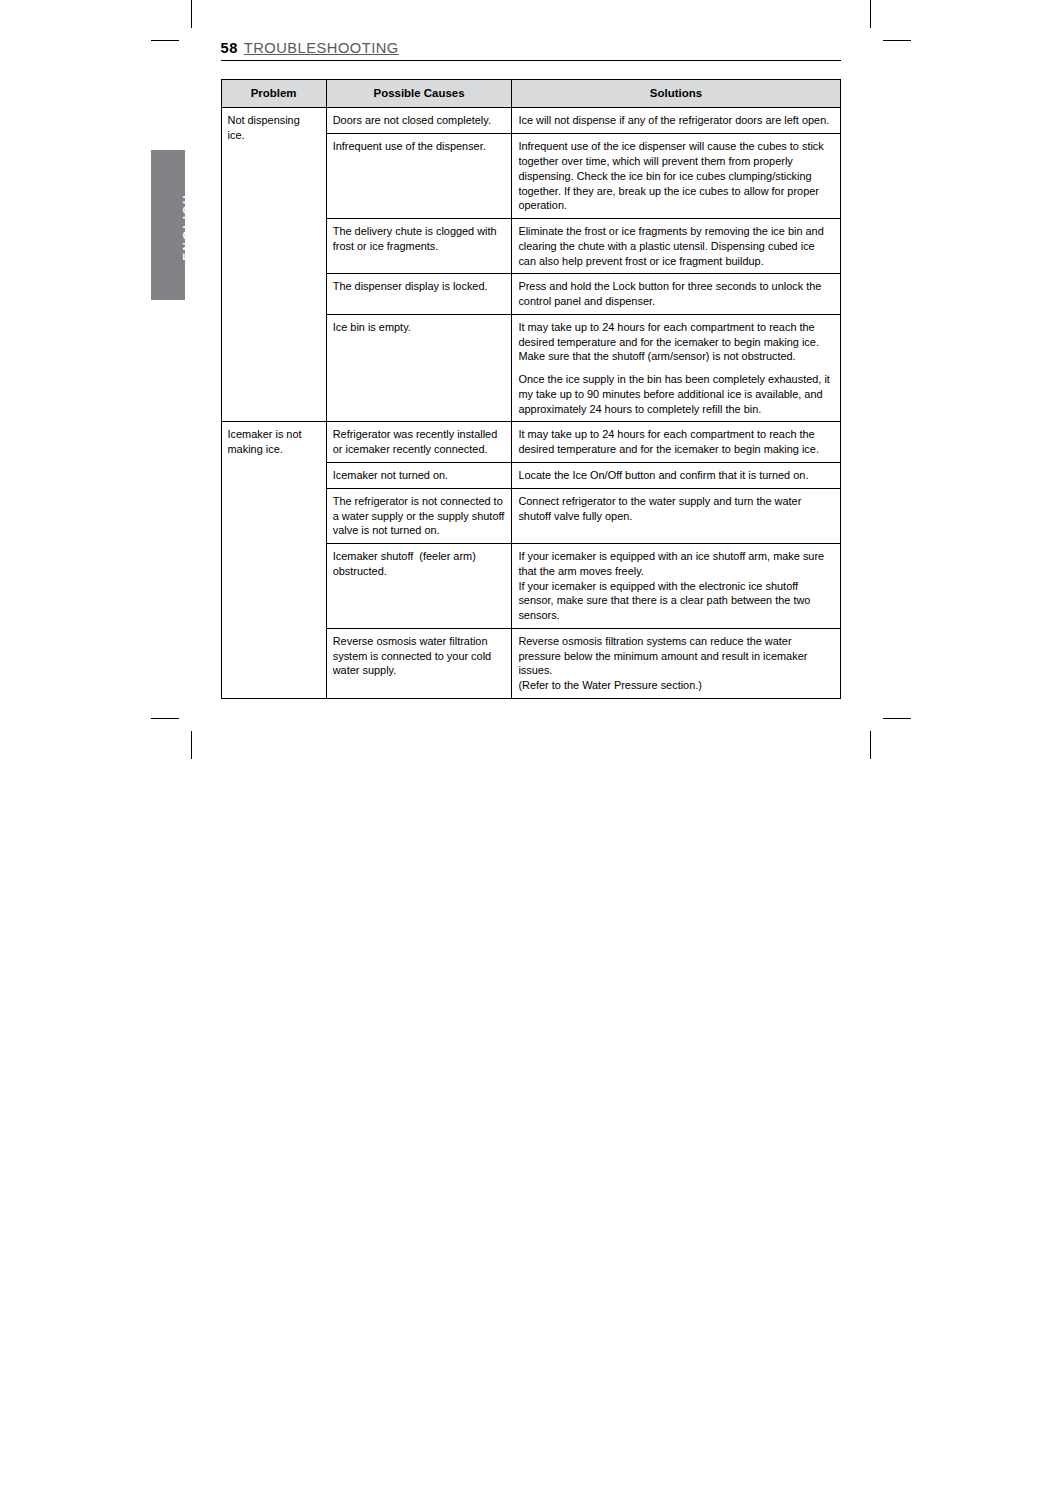ENGLISH
58 TROUBLESHOOTING
| Problem | Possible Causes | Solutions |
| --- | --- | --- |
| Not dispensing ice. | Doors are not closed completely. | Ice will not dispense if any of the refrigerator doors are left open. |
| Infrequent use of the dispenser. | Infrequent use of the ice dispenser will cause the cubes to stick together over time, which will prevent them from properly dispensing. Check the ice bin for ice cubes clumping/sticking together. If they are, break up the ice cubes to allow for proper operation. |
| The delivery chute is clogged with frost or ice fragments. | Eliminate the frost or ice fragments by removing the ice bin and clearing the chute with a plastic utensil. Dispensing cubed ice can also help prevent frost or ice fragment buildup. |
| The dispenser display is locked. | Press and hold the Lock button for three seconds to unlock the control panel and dispenser. |
| Ice bin is empty. | It may take up to 24 hours for each compartment to reach the desired temperature and for the icemaker to begin making ice. Make sure that the shutoff (arm/sensor) is not obstructed. Once the ice supply in the bin has been completely exhausted, it my take up to 90 minutes before additional ice is available, and approximately 24 hours to completely refill the bin. |
| Icemaker is not making ice. | Refrigerator was recently installed or icemaker recently connected. | It may take up to 24 hours for each compartment to reach the desired temperature and for the icemaker to begin making ice. |
| Icemaker not turned on. | Locate the Ice On/Off button and confirm that it is turned on. |
| The refrigerator is not connected to a water supply or the supply shutoff valve is not turned on. | Connect refrigerator to the water supply and turn the water shutoff valve fully open. |
| Icemaker shutoff (feeler arm) obstructed. | If your icemaker is equipped with an ice shutoff arm, make sure that the arm moves freely. If your icemaker is equipped with the electronic ice shutoff sensor, make sure that there is a clear path between the two sensors. |
| Reverse osmosis water filtration system is connected to your cold water supply. | Reverse osmosis filtration systems can reduce the water pressure below the minimum amount and result in icemaker issues. (Refer to the Water Pressure section.) |